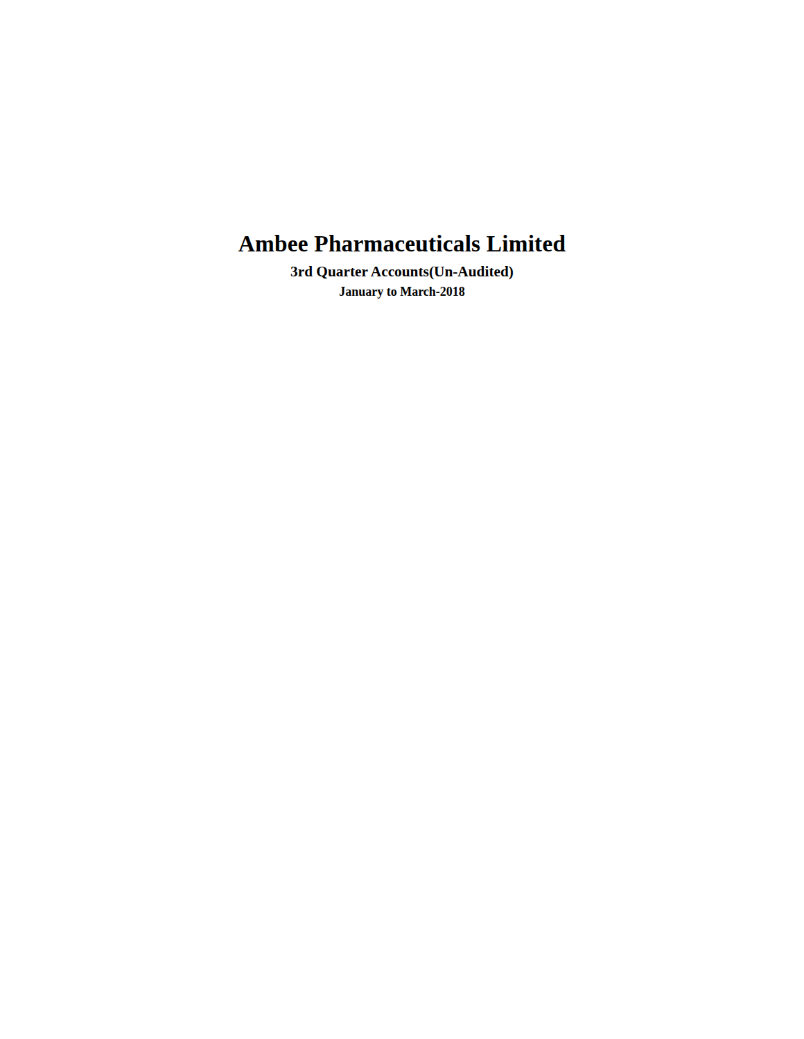Ambee Pharmaceuticals Limited
3rd Quarter Accounts(Un-Audited)
January to March-2018